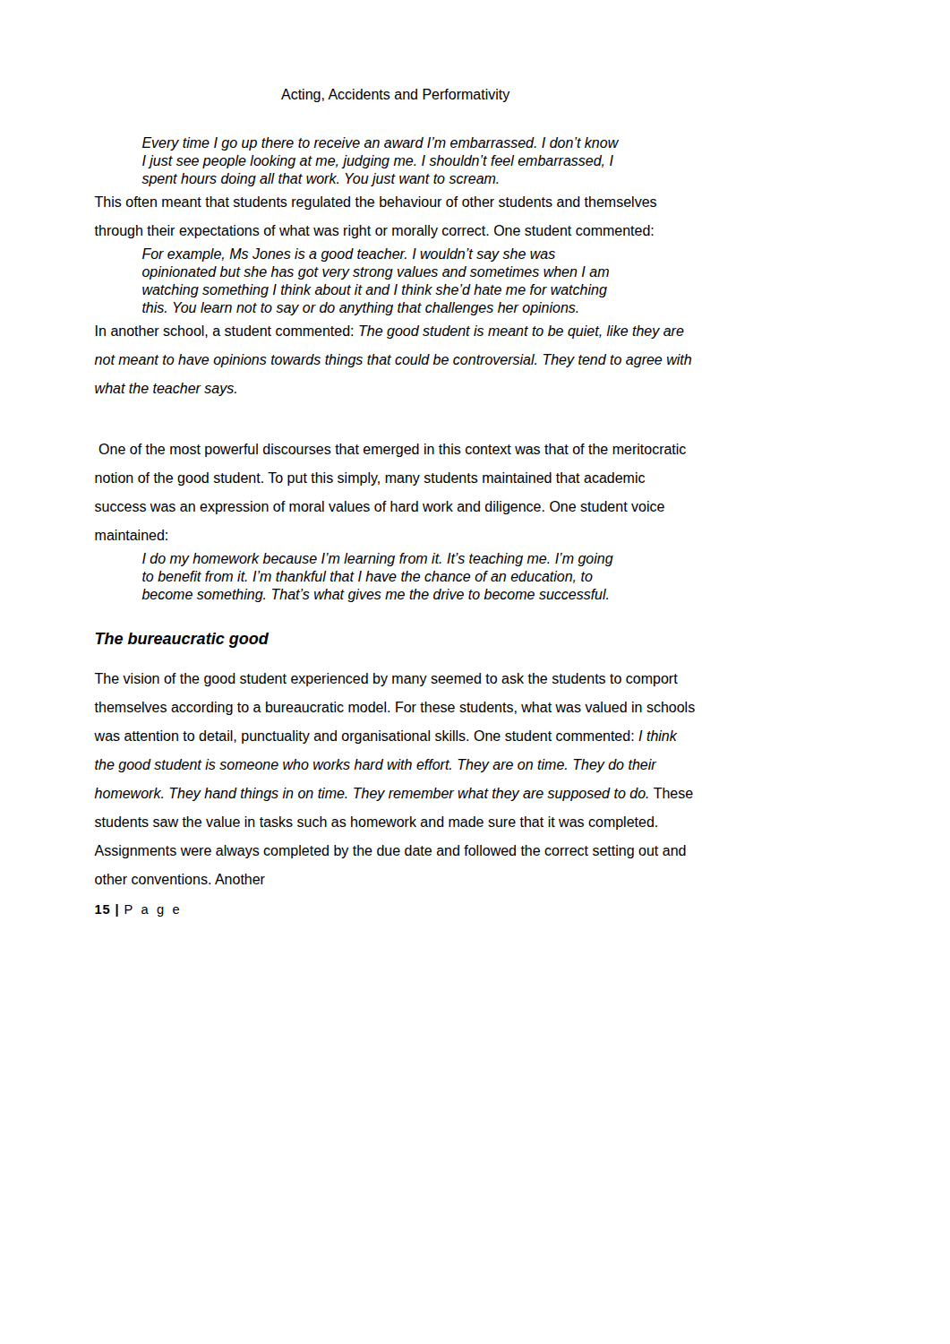Acting, Accidents and Performativity
Every time I go up there to receive an award I’m embarrassed. I don’t know I just see people looking at me, judging me. I shouldn’t feel embarrassed, I spent hours doing all that work. You just want to scream.
This often meant that students regulated the behaviour of other students and themselves through their expectations of what was right or morally correct. One student commented:
For example, Ms Jones is a good teacher. I wouldn’t say she was opinionated but she has got very strong values and sometimes when I am watching something I think about it and I think she’d hate me for watching this. You learn not to say or do anything that challenges her opinions.
In another school, a student commented: The good student is meant to be quiet, like they are not meant to have opinions towards things that could be controversial. They tend to agree with what the teacher says.
One of the most powerful discourses that emerged in this context was that of the meritocratic notion of the good student. To put this simply, many students maintained that academic success was an expression of moral values of hard work and diligence. One student voice maintained:
I do my homework because I’m learning from it. It’s teaching me. I’m going to benefit from it. I’m thankful that I have the chance of an education, to become something. That’s what gives me the drive to become successful.
The bureaucratic good
The vision of the good student experienced by many seemed to ask the students to comport themselves according to a bureaucratic model. For these students, what was valued in schools was attention to detail, punctuality and organisational skills. One student commented: I think the good student is someone who works hard with effort. They are on time. They do their homework. They hand things in on time. They remember what they are supposed to do. These students saw the value in tasks such as homework and made sure that it was completed. Assignments were always completed by the due date and followed the correct setting out and other conventions. Another
15 | P a g e